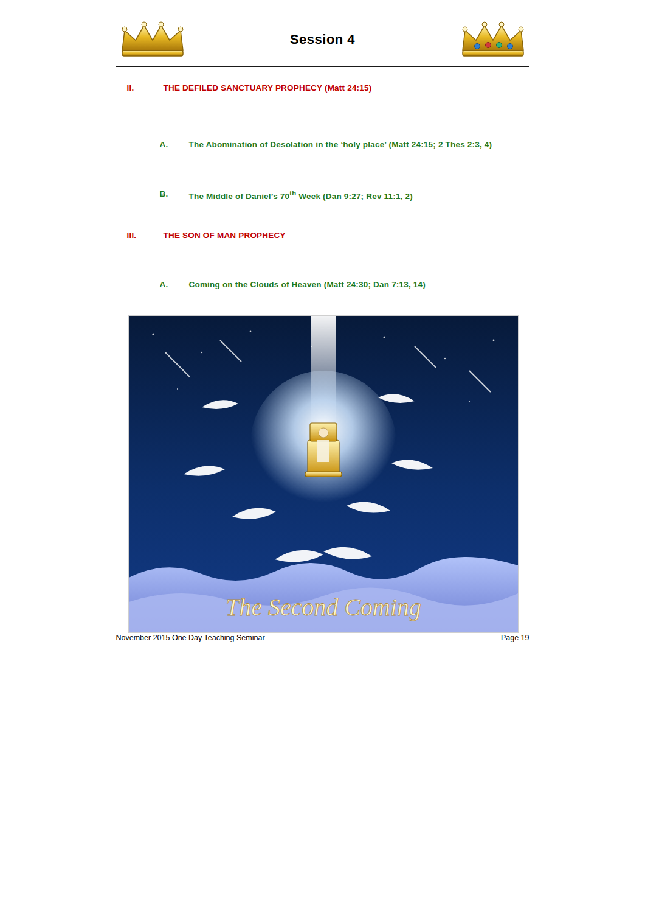Session 4
II. THE DEFILED SANCTUARY PROPHECY (Matt 24:15)
A. The Abomination of Desolation in the ‘holy place’ (Matt 24:15; 2 Thes 2:3, 4)
B. The Middle of Daniel’s 70th Week (Dan 9:27; Rev 11:1, 2)
III. THE SON OF MAN PROPHECY
A. Coming on the Clouds of Heaven (Matt 24:30; Dan 7:13, 14)
November 2015 One Day Teaching Seminar Page 19